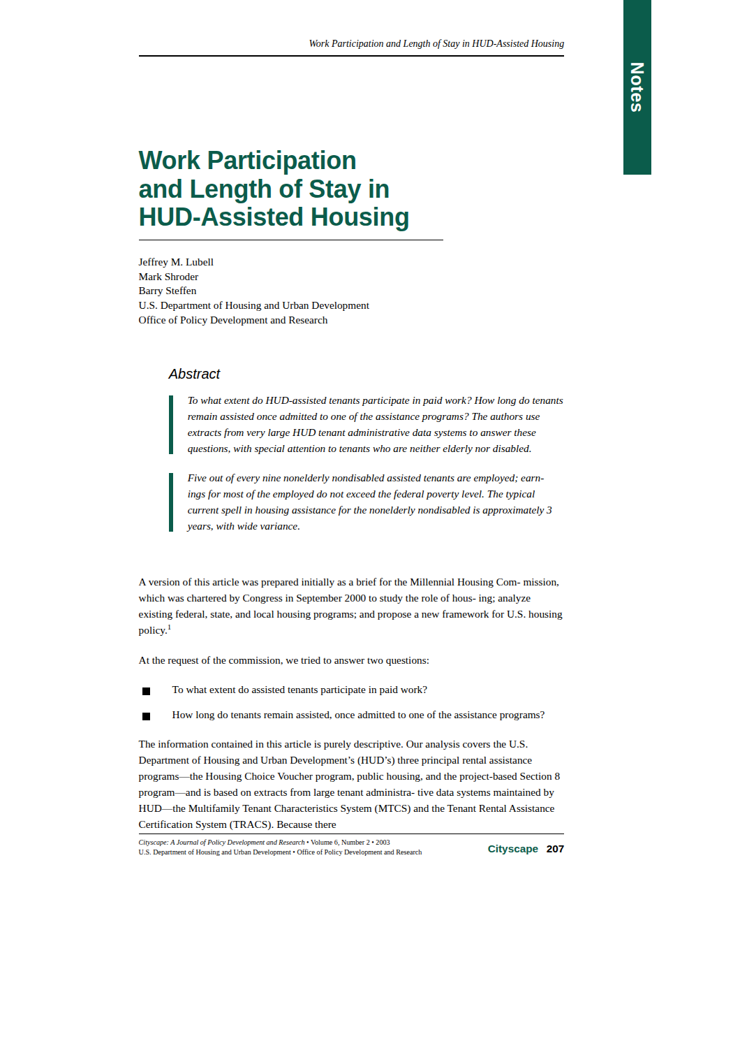Notes
Work Participation and Length of Stay in HUD-Assisted Housing
Work Participation
and Length of Stay in
HUD-Assisted Housing
Jeffrey M. Lubell
Mark Shroder
Barry Steffen
U.S. Department of Housing and Urban Development
Office of Policy Development and Research
Abstract
To what extent do HUD-assisted tenants participate in paid work? How long do tenants remain assisted once admitted to one of the assistance programs? The authors use extracts from very large HUD tenant administrative data systems to answer these questions, with special attention to tenants who are neither elderly nor disabled.
Five out of every nine nonelderly nondisabled assisted tenants are employed; earn- ings for most of the employed do not exceed the federal poverty level. The typical current spell in housing assistance for the nonelderly nondisabled is approximately 3 years, with wide variance.
A version of this article was prepared initially as a brief for the Millennial Housing Com- mission, which was chartered by Congress in September 2000 to study the role of hous- ing; analyze existing federal, state, and local housing programs; and propose a new framework for U.S. housing policy.1
At the request of the commission, we tried to answer two questions:
To what extent do assisted tenants participate in paid work?
How long do tenants remain assisted, once admitted to one of the assistance programs?
The information contained in this article is purely descriptive. Our analysis covers the U.S. Department of Housing and Urban Development’s (HUD’s) three principal rental assistance programs—the Housing Choice Voucher program, public housing, and the project-based Section 8 program—and is based on extracts from large tenant administra- tive data systems maintained by HUD—the Multifamily Tenant Characteristics System (MTCS) and the Tenant Rental Assistance Certification System (TRACS). Because there
Cityscape: A Journal of Policy Development and Research • Volume 6, Number 2 • 2003
U.S. Department of Housing and Urban Development • Office of Policy Development and Research
Cityscape 207